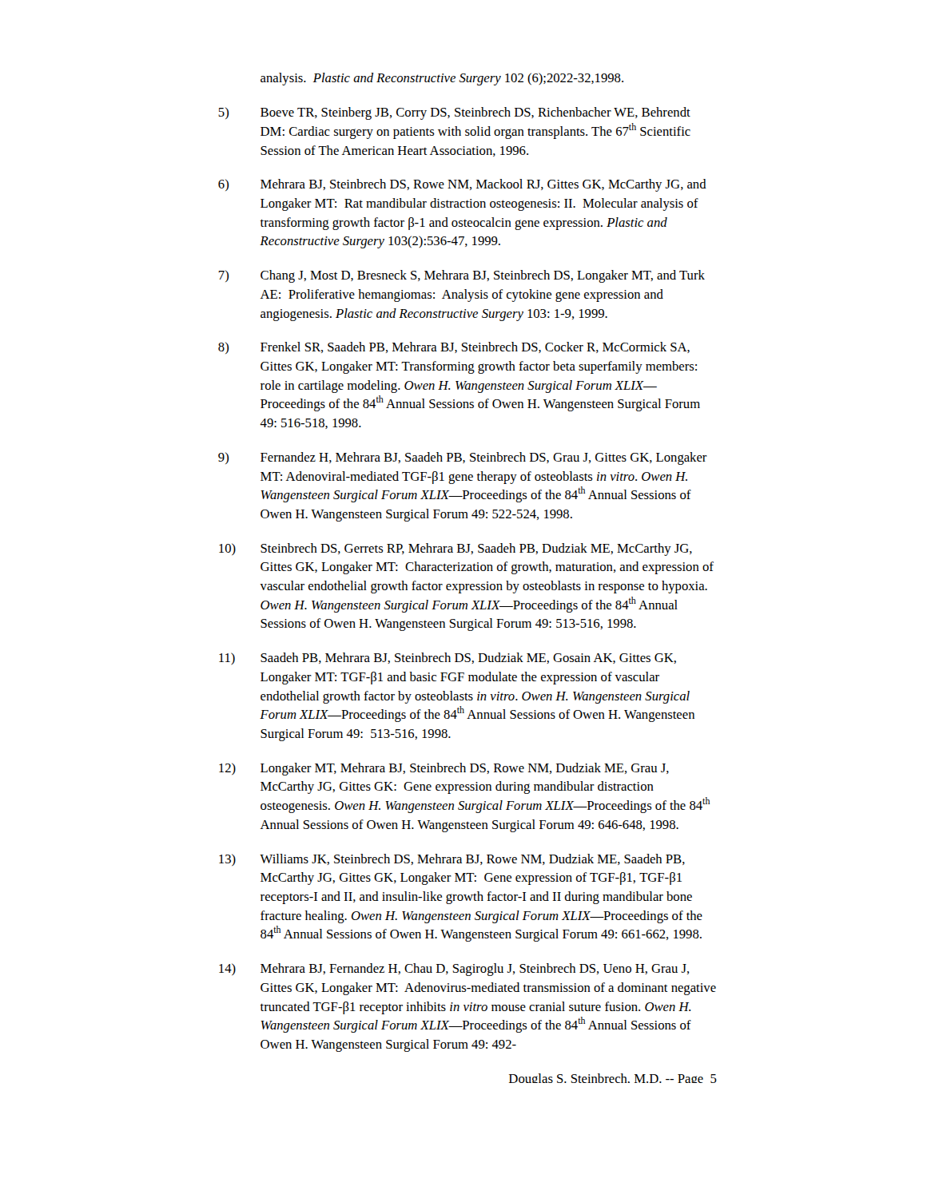analysis. Plastic and Reconstructive Surgery 102 (6);2022-32,1998.
5) Boeve TR, Steinberg JB, Corry DS, Steinbrech DS, Richenbacher WE, Behrendt DM: Cardiac surgery on patients with solid organ transplants. The 67th Scientific Session of The American Heart Association, 1996.
6) Mehrara BJ, Steinbrech DS, Rowe NM, Mackool RJ, Gittes GK, McCarthy JG, and Longaker MT: Rat mandibular distraction osteogenesis: II. Molecular analysis of transforming growth factor β-1 and osteocalcin gene expression. Plastic and Reconstructive Surgery 103(2):536-47, 1999.
7) Chang J, Most D, Bresneck S, Mehrara BJ, Steinbrech DS, Longaker MT, and Turk AE: Proliferative hemangiomas: Analysis of cytokine gene expression and angiogenesis. Plastic and Reconstructive Surgery 103: 1-9, 1999.
8) Frenkel SR, Saadeh PB, Mehrara BJ, Steinbrech DS, Cocker R, McCormick SA, Gittes GK, Longaker MT: Transforming growth factor beta superfamily members: role in cartilage modeling. Owen H. Wangensteen Surgical Forum XLIX—Proceedings of the 84th Annual Sessions of Owen H. Wangensteen Surgical Forum 49: 516-518, 1998.
9) Fernandez H, Mehrara BJ, Saadeh PB, Steinbrech DS, Grau J, Gittes GK, Longaker MT: Adenoviral-mediated TGF-β1 gene therapy of osteoblasts in vitro. Owen H. Wangensteen Surgical Forum XLIX—Proceedings of the 84th Annual Sessions of Owen H. Wangensteen Surgical Forum 49: 522-524, 1998.
10) Steinbrech DS, Gerrets RP, Mehrara BJ, Saadeh PB, Dudziak ME, McCarthy JG, Gittes GK, Longaker MT: Characterization of growth, maturation, and expression of vascular endothelial growth factor expression by osteoblasts in response to hypoxia. Owen H. Wangensteen Surgical Forum XLIX—Proceedings of the 84th Annual Sessions of Owen H. Wangensteen Surgical Forum 49: 513-516, 1998.
11) Saadeh PB, Mehrara BJ, Steinbrech DS, Dudziak ME, Gosain AK, Gittes GK, Longaker MT: TGF-β1 and basic FGF modulate the expression of vascular endothelial growth factor by osteoblasts in vitro. Owen H. Wangensteen Surgical Forum XLIX—Proceedings of the 84th Annual Sessions of Owen H. Wangensteen Surgical Forum 49: 513-516, 1998.
12) Longaker MT, Mehrara BJ, Steinbrech DS, Rowe NM, Dudziak ME, Grau J, McCarthy JG, Gittes GK: Gene expression during mandibular distraction osteogenesis. Owen H. Wangensteen Surgical Forum XLIX—Proceedings of the 84th Annual Sessions of Owen H. Wangensteen Surgical Forum 49: 646-648, 1998.
13) Williams JK, Steinbrech DS, Mehrara BJ, Rowe NM, Dudziak ME, Saadeh PB, McCarthy JG, Gittes GK, Longaker MT: Gene expression of TGF-β1, TGF-β1 receptors-I and II, and insulin-like growth factor-I and II during mandibular bone fracture healing. Owen H. Wangensteen Surgical Forum XLIX—Proceedings of the 84th Annual Sessions of Owen H. Wangensteen Surgical Forum 49: 661-662, 1998.
14) Mehrara BJ, Fernandez H, Chau D, Sagiroglu J, Steinbrech DS, Ueno H, Grau J, Gittes GK, Longaker MT: Adenovirus-mediated transmission of a dominant negative truncated TGF-β1 receptor inhibits in vitro mouse cranial suture fusion. Owen H. Wangensteen Surgical Forum XLIX—Proceedings of the 84th Annual Sessions of Owen H. Wangensteen Surgical Forum 49: 492-
Douglas S. Steinbrech, M.D. -- Page 5